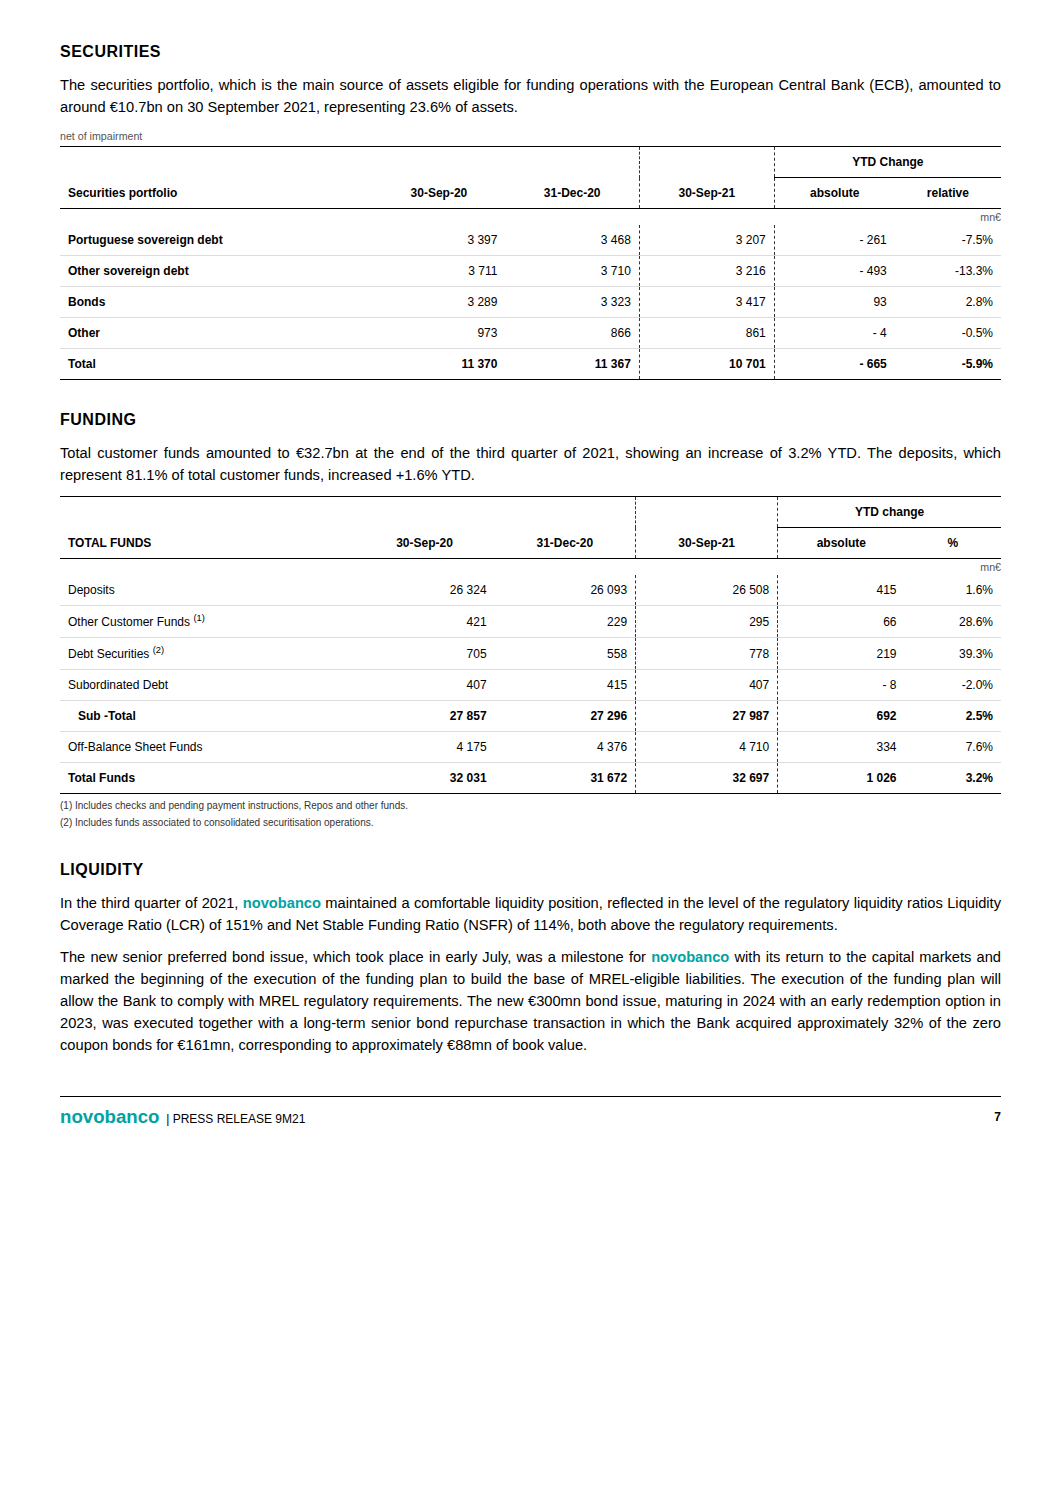SECURITIES
The securities portfolio, which is the main source of assets eligible for funding operations with the European Central Bank (ECB), amounted to around €10.7bn on 30 September 2021, representing 23.6% of assets.
net of impairment
| mn€ |
| Securities portfolio | 30-Sep-20 | 31-Dec-20 | 30-Sep-21 | YTD Change |
| absolute | relative |
| Portuguese sovereign debt | 3 397 | 3 468 | 3 207 | - 261 | -7.5% |
| Other sovereign debt | 3 711 | 3 710 | 3 216 | - 493 | -13.3% |
| Bonds | 3 289 | 3 323 | 3 417 | 93 | 2.8% |
| Other | 973 | 866 | 861 | - 4 | -0.5% |
| Total | 11 370 | 11 367 | 10 701 | - 665 | -5.9% |
FUNDING
Total customer funds amounted to €32.7bn at the end of the third quarter of 2021, showing an increase of 3.2% YTD. The deposits, which represent 81.1% of total customer funds, increased +1.6% YTD.
| mn€ |
| TOTAL FUNDS | 30-Sep-20 | 31-Dec-20 | 30-Sep-21 | YTD change |
| absolute | % |
| Deposits | 26 324 | 26 093 | 26 508 | 415 | 1.6% |
| Other Customer Funds (1) | 421 | 229 | 295 | 66 | 28.6% |
| Debt Securities (2) | 705 | 558 | 778 | 219 | 39.3% |
| Subordinated Debt | 407 | 415 | 407 | - 8 | -2.0% |
| Sub -Total | 27 857 | 27 296 | 27 987 | 692 | 2.5% |
| Off-Balance Sheet Funds | 4 175 | 4 376 | 4 710 | 334 | 7.6% |
| Total Funds | 32 031 | 31 672 | 32 697 | 1 026 | 3.2% |
(1) Includes checks and pending payment instructions, Repos and other funds.
(2) Includes funds associated to consolidated securitisation operations.
LIQUIDITY
In the third quarter of 2021, novobanco maintained a comfortable liquidity position, reflected in the level of the regulatory liquidity ratios Liquidity Coverage Ratio (LCR) of 151% and Net Stable Funding Ratio (NSFR) of 114%, both above the regulatory requirements.
The new senior preferred bond issue, which took place in early July, was a milestone for novobanco with its return to the capital markets and marked the beginning of the execution of the funding plan to build the base of MREL-eligible liabilities. The execution of the funding plan will allow the Bank to comply with MREL regulatory requirements. The new €300mn bond issue, maturing in 2024 with an early redemption option in 2023, was executed together with a long-term senior bond repurchase transaction in which the Bank acquired approximately 32% of the zero coupon bonds for €161mn, corresponding to approximately €88mn of book value.
novobanco | PRESS RELEASE 9M21
7